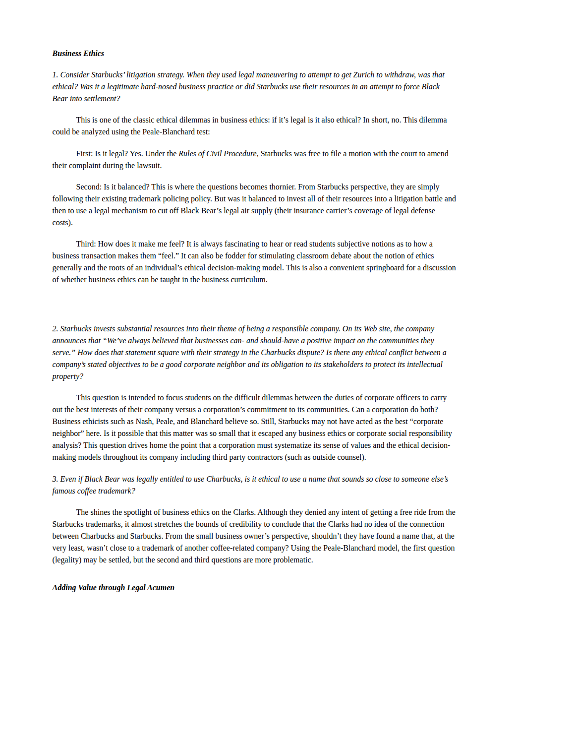Business Ethics
1. Consider Starbucks’ litigation strategy. When they used legal maneuvering to attempt to get Zurich to withdraw, was that ethical? Was it a legitimate hard-nosed business practice or did Starbucks use their resources in an attempt to force Black Bear into settlement?
This is one of the classic ethical dilemmas in business ethics: if it’s legal is it also ethical? In short, no. This dilemma could be analyzed using the Peale-Blanchard test:
First: Is it legal? Yes. Under the Rules of Civil Procedure, Starbucks was free to file a motion with the court to amend their complaint during the lawsuit.
Second: Is it balanced? This is where the questions becomes thornier. From Starbucks perspective, they are simply following their existing trademark policing policy. But was it balanced to invest all of their resources into a litigation battle and then to use a legal mechanism to cut off Black Bear’s legal air supply (their insurance carrier’s coverage of legal defense costs).
Third: How does it make me feel? It is always fascinating to hear or read students subjective notions as to how a business transaction makes them “feel.” It can also be fodder for stimulating classroom debate about the notion of ethics generally and the roots of an individual’s ethical decision-making model. This is also a convenient springboard for a discussion of whether business ethics can be taught in the business curriculum.
2. Starbucks invests substantial resources into their theme of being a responsible company. On its Web site, the company announces that “We’ve always believed that businesses can- and should-have a positive impact on the communities they serve.” How does that statement square with their strategy in the Charbucks dispute? Is there any ethical conflict between a company’s stated objectives to be a good corporate neighbor and its obligation to its stakeholders to protect its intellectual property?
This question is intended to focus students on the difficult dilemmas between the duties of corporate officers to carry out the best interests of their company versus a corporation’s commitment to its communities. Can a corporation do both? Business ethicists such as Nash, Peale, and Blanchard believe so. Still, Starbucks may not have acted as the best “corporate neighbor” here. Is it possible that this matter was so small that it escaped any business ethics or corporate social responsibility analysis? This question drives home the point that a corporation must systematize its sense of values and the ethical decision-making models throughout its company including third party contractors (such as outside counsel).
3. Even if Black Bear was legally entitled to use Charbucks, is it ethical to use a name that sounds so close to someone else’s famous coffee trademark?
The shines the spotlight of business ethics on the Clarks. Although they denied any intent of getting a free ride from the Starbucks trademarks, it almost stretches the bounds of credibility to conclude that the Clarks had no idea of the connection between Charbucks and Starbucks. From the small business owner’s perspective, shouldn’t they have found a name that, at the very least, wasn’t close to a trademark of another coffee-related company? Using the Peale-Blanchard model, the first question (legality) may be settled, but the second and third questions are more problematic.
Adding Value through Legal Acumen